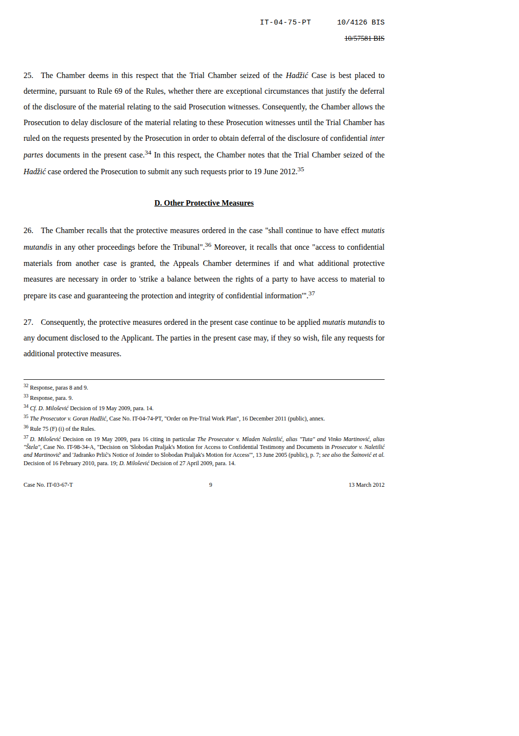IT-04-75-PT 10/4126 BIS
10/57581 BIS
25. The Chamber deems in this respect that the Trial Chamber seized of the Hadžić Case is best placed to determine, pursuant to Rule 69 of the Rules, whether there are exceptional circumstances that justify the deferral of the disclosure of the material relating to the said Prosecution witnesses. Consequently, the Chamber allows the Prosecution to delay disclosure of the material relating to these Prosecution witnesses until the Trial Chamber has ruled on the requests presented by the Prosecution in order to obtain deferral of the disclosure of confidential inter partes documents in the present case.34 In this respect, the Chamber notes that the Trial Chamber seized of the Hadžić case ordered the Prosecution to submit any such requests prior to 19 June 2012.35
D. Other Protective Measures
26. The Chamber recalls that the protective measures ordered in the case "shall continue to have effect mutatis mutandis in any other proceedings before the Tribunal".36 Moreover, it recalls that once "access to confidential materials from another case is granted, the Appeals Chamber determines if and what additional protective measures are necessary in order to 'strike a balance between the rights of a party to have access to material to prepare its case and guaranteeing the protection and integrity of confidential information'".37
27. Consequently, the protective measures ordered in the present case continue to be applied mutatis mutandis to any document disclosed to the Applicant. The parties in the present case may, if they so wish, file any requests for additional protective measures.
32Response, paras 8 and 9.
33Response, para. 9.
34Cf. D. Milošević Decision of 19 May 2009, para. 14.
35The Prosecutor v. Goran Hadžić, Case No. IT-04-74-PT, "Order on Pre-Trial Work Plan", 16 December 2011 (public), annex.
36Rule 75 (F) (i) of the Rules.
37D. Milošević Decision on 19 May 2009, para 16 citing in particular The Prosecutor v. Mladen Naletilić, alias "Tuta" and Vinko Martinović, alias "Štela", Case No. IT-98-34-A, "Decision on 'Slobodan Praljak's Motion for Access to Confidential Testimony and Documents in Prosecutor v. Naletilić and Martinović' and 'Jadranko Prlić's Notice of Joinder to Slobodan Praljak's Motion for Access'", 13 June 2005 (public), p. 7; see also the Šainović et al. Decision of 16 February 2010, para. 19; D. Milošević Decision of 27 April 2009, para. 14.
Case No. IT-03-67-T 9 13 March 2012